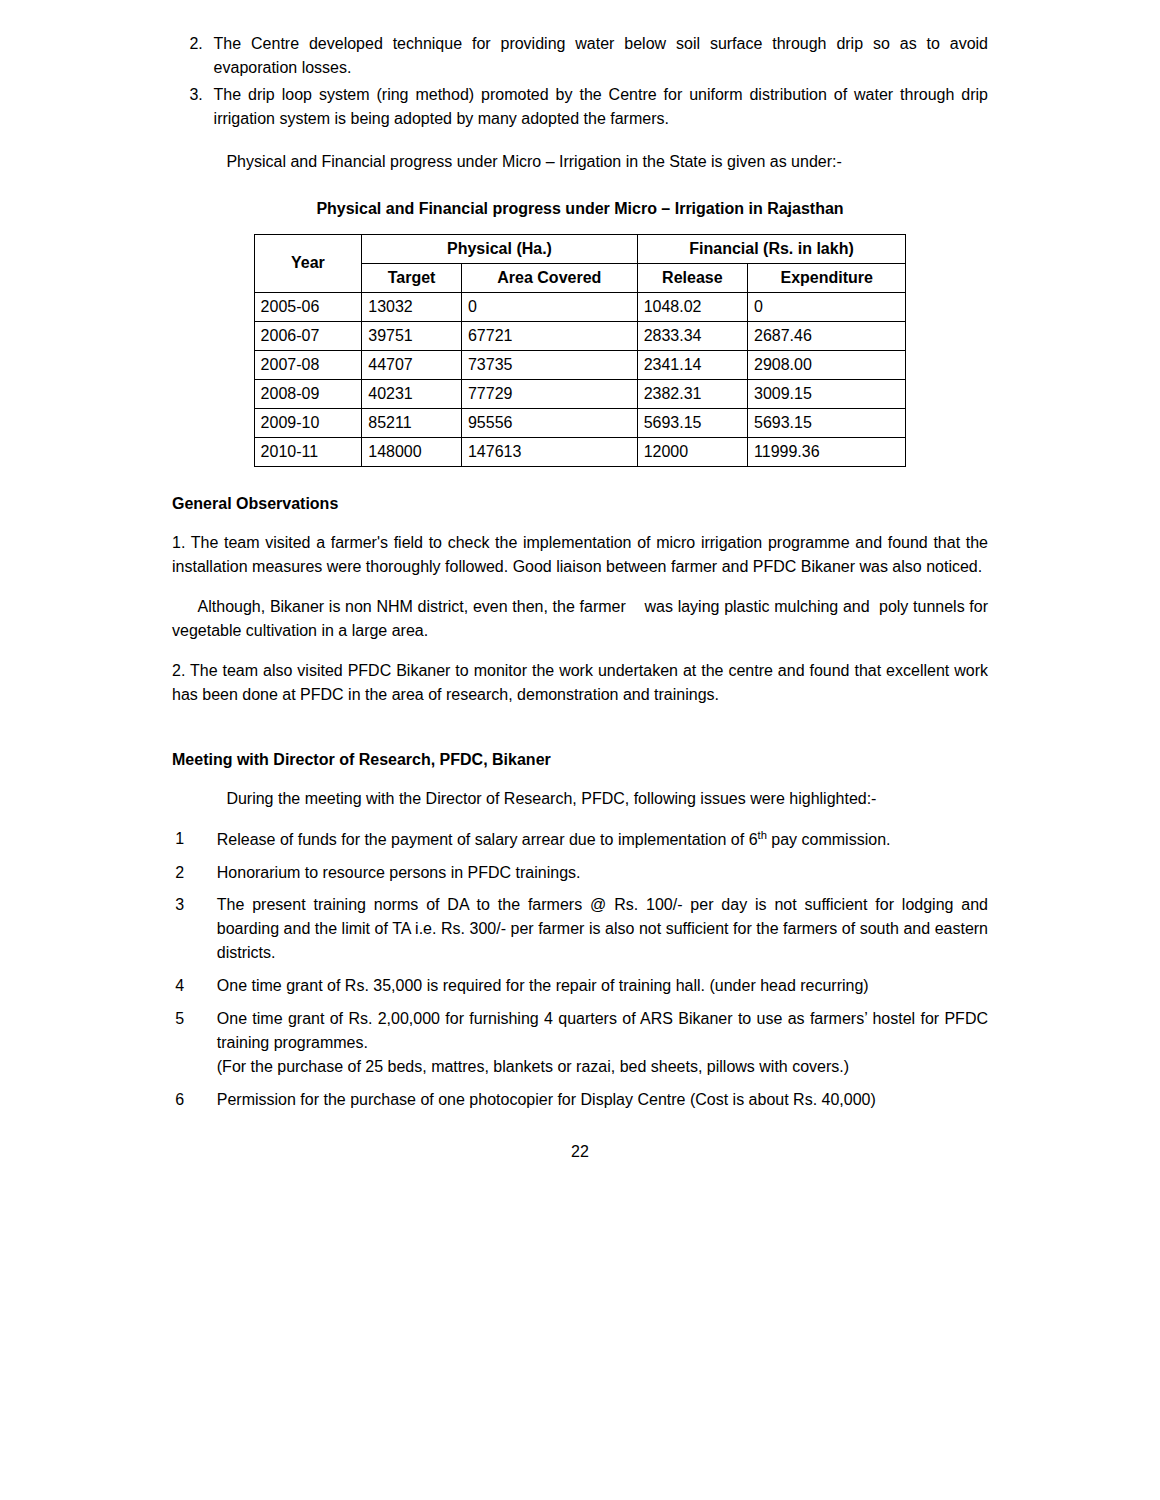The Centre developed technique for providing water below soil surface through drip so as to avoid evaporation losses.
The drip loop system (ring method) promoted by the Centre for uniform distribution of water through drip irrigation system is being adopted by many adopted the farmers.
Physical and Financial progress under Micro – Irrigation in the State is given as under:-
Physical and Financial progress under Micro – Irrigation in Rajasthan
| Year | Physical (Ha.) | Financial (Rs. in lakh) |
| --- | --- | --- |
| Target | Area Covered | Release | Expenditure |
| 2005-06 | 13032 | 0 | 1048.02 | 0 |
| 2006-07 | 39751 | 67721 | 2833.34 | 2687.46 |
| 2007-08 | 44707 | 73735 | 2341.14 | 2908.00 |
| 2008-09 | 40231 | 77729 | 2382.31 | 3009.15 |
| 2009-10 | 85211 | 95556 | 5693.15 | 5693.15 |
| 2010-11 | 148000 | 147613 | 12000 | 11999.36 |
General Observations
1. The team visited a farmer's field to check the implementation of micro irrigation programme and found that the installation measures were thoroughly followed. Good liaison between farmer and PFDC Bikaner was also noticed.
Although, Bikaner is non NHM district, even then, the farmer was laying plastic mulching and poly tunnels for vegetable cultivation in a large area.
2. The team also visited PFDC Bikaner to monitor the work undertaken at the centre and found that excellent work has been done at PFDC in the area of research, demonstration and trainings.
Meeting with Director of Research, PFDC, Bikaner
During the meeting with the Director of Research, PFDC, following issues were highlighted:-
| 1 | Release of funds for the payment of salary arrear due to implementation of 6 th pay commission. |
| 2 | Honorarium to resource persons in PFDC trainings. |
| 3 | The present training norms of DA to the farmers @ Rs. 100/- per day is not sufficient for lodging and boarding and the limit of TA i.e. Rs. 300/- per farmer is also not sufficient for the farmers of south and eastern districts. |
| 4 | One time grant of Rs. 35,000 is required for the repair of training hall. (under head recurring) |
| 5 | One time grant of Rs. 2,00,000 for furnishing 4 quarters of ARS Bikaner to use as farmers’ hostel for PFDC training programmes. (For the purchase of 25 beds, mattres, blankets or razai, bed sheets, pillows with covers.) |
| 6 | Permission for the purchase of one photocopier for Display Centre (Cost is about Rs. 40,000) |
22